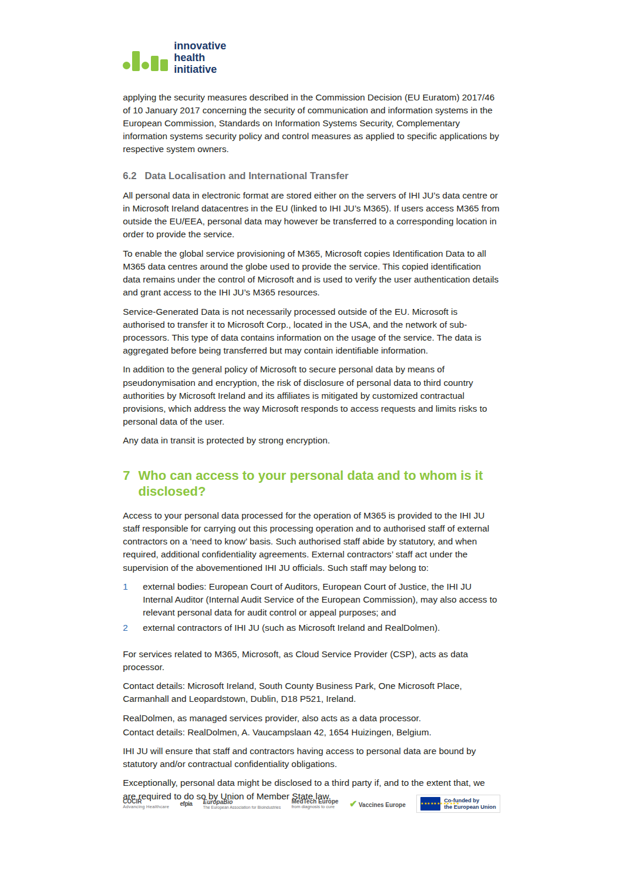innovative health initiative
applying the security measures described in the Commission Decision (EU Euratom) 2017/46 of 10 January 2017 concerning the security of communication and information systems in the European Commission, Standards on Information Systems Security, Complementary information systems security policy and control measures as applied to specific applications by respective system owners.
6.2 Data Localisation and International Transfer
All personal data in electronic format are stored either on the servers of IHI JU’s data centre or in Microsoft Ireland datacentres in the EU (linked to IHI JU’s M365). If users access M365 from outside the EU/EEA, personal data may however be transferred to a corresponding location in order to provide the service.
To enable the global service provisioning of M365, Microsoft copies Identification Data to all M365 data centres around the globe used to provide the service. This copied identification data remains under the control of Microsoft and is used to verify the user authentication details and grant access to the IHI JU’s M365 resources.
Service-Generated Data is not necessarily processed outside of the EU. Microsoft is authorised to transfer it to Microsoft Corp., located in the USA, and the network of sub-processors. This type of data contains information on the usage of the service. The data is aggregated before being transferred but may contain identifiable information.
In addition to the general policy of Microsoft to secure personal data by means of pseudonymisation and encryption, the risk of disclosure of personal data to third country authorities by Microsoft Ireland and its affiliates is mitigated by customized contractual provisions, which address the way Microsoft responds to access requests and limits risks to personal data of the user.
Any data in transit is protected by strong encryption.
7 Who can access to your personal data and to whom is it disclosed?
Access to your personal data processed for the operation of M365 is provided to the IHI JU staff responsible for carrying out this processing operation and to authorised staff of external contractors on a ‘need to know’ basis. Such authorised staff abide by statutory, and when required, additional confidentiality agreements. External contractors’ staff act under the supervision of the abovementioned IHI JU officials. Such staff may belong to:
external bodies: European Court of Auditors, European Court of Justice, the IHI JU Internal Auditor (Internal Audit Service of the European Commission), may also access to relevant personal data for audit control or appeal purposes; and
external contractors of IHI JU (such as Microsoft Ireland and RealDolmen).
For services related to M365, Microsoft, as Cloud Service Provider (CSP), acts as data processor.
Contact details: Microsoft Ireland, South County Business Park, One Microsoft Place, Carmanhall and Leopardstown, Dublin, D18 P521, Ireland.
RealDolmen, as managed services provider, also acts as a data processor.
Contact details: RealDolmen, A. Vaucampslaan 42, 1654 Huizingen, Belgium.
IHI JU will ensure that staff and contractors having access to personal data are bound by statutory and/or contractual confidentiality obligations.
Exceptionally, personal data might be disclosed to a third party if, and to the extent that, we are required to do so by Union of Member State law.
COCIRAdvancing Healthcare
efpia
EuropaBioThe European Association for Bioindustries
MedTech Europefrom diagnosis to cure
✔Vaccines Europe
Co-funded by
the European Union